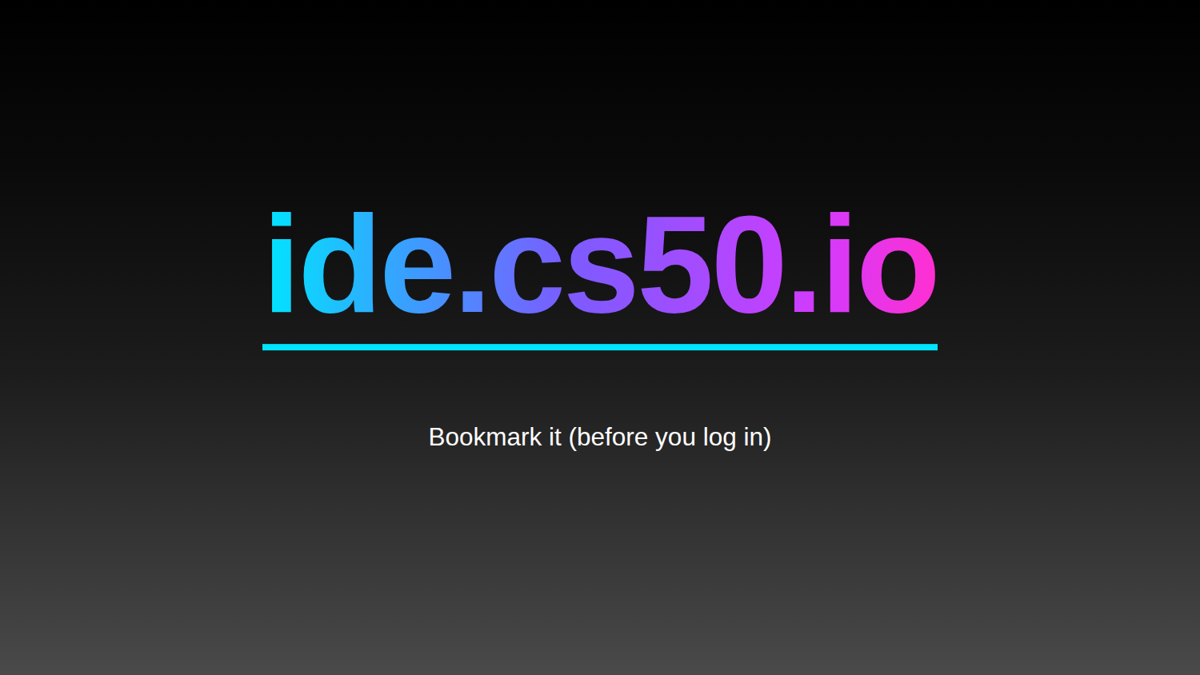ide.cs50.io
Bookmark it (before you log in)